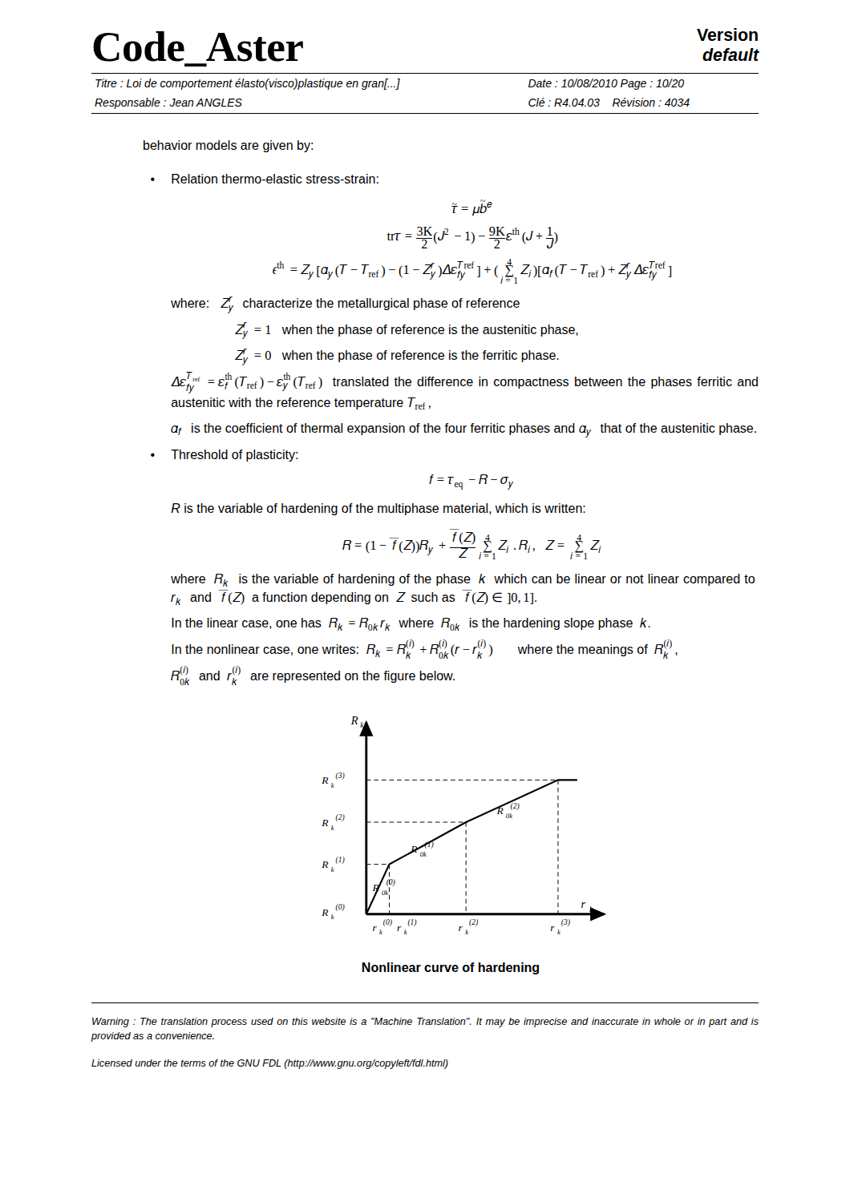Version
default
Code_Aster
| Titre : Loi de comportement élasto(visco)plastique en gran[...] | Date : 10/08/2010 Page : 10/20 |
| Responsable : Jean ANGLES | Clé : R4.04.03 Révision : 4034 |
behavior models are given by:
Relation thermo-elastic stress-strain:
τ~ = μ b~ e
tr⁡τ = 3K2 (J2−1) − 9K2 εth (J+1J)
ϵth = Zy [ αy (T−Tref) − (1−Zyr) Δ εfyTref ] + ( ∑i=14 Zi ) [ αf (T−Tref) + Zyr Δ εfyTref ]
where: Zyr characterize the metallurgical phase of reference
Zyr=1 when the phase of reference is the austenitic phase,
Zyr=0 when the phase of reference is the ferritic phase.
Δ εfyTref = εfth (Tref) − εyth (Tref) translated the difference in compactness between the phases ferritic and austenitic with the reference temperature Tref,
αf is the coefficient of thermal expansion of the four ferritic phases and αy that of the austenitic phase.
Threshold of plasticity:
f= τeq −R− σy
R is the variable of hardening of the multiphase material, which is written:
R= (1− f― (Z)) Ry + f―(Z) Z ∑i=14 Zi.Ri , Z= ∑i=14 Zi
where Rk is the variable of hardening of the phase k which can be linear or not linear compared to rk and f―(Z) a function depending on Z such as f―(Z)∈]0,1].
In the linear case, one has Rk=R0krk where R0k is the hardening slope phase k.
In the nonlinear case, one writes: Rk= Rk(i) + R0k(i) (r− rk(i) ) where the meanings of Rk(i),
R0k(i) and rk(i) are represented on the figure below.
R k r k Rk(3) Rk(2) Rk(1) Rk(0) rk(0) rk(1) rk(2) rk(3) R0k(0) R0k(1) R0k(2)
Nonlinear curve of hardening
Warning : The translation process used on this website is a "Machine Translation". It may be imprecise and inaccurate in whole or in part and is provided as a convenience.
Licensed under the terms of the GNU FDL (http://www.gnu.org/copyleft/fdl.html)